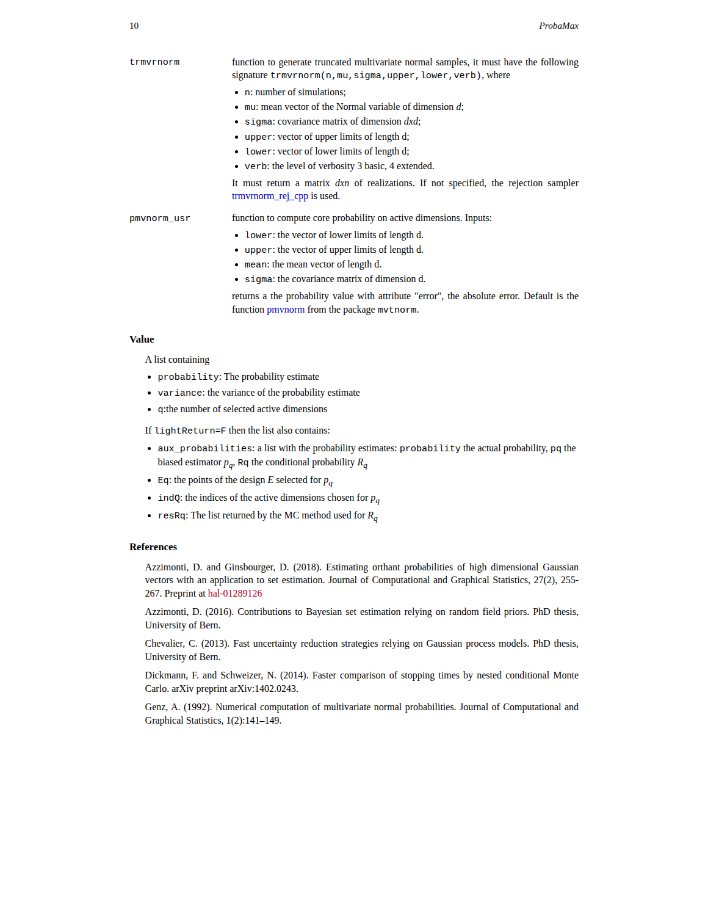10 ProbaMax
trmvrnorm
function to generate truncated multivariate normal samples, it must have the following signature trmvrnorm(n,mu,sigma,upper,lower,verb), where
n: number of simulations;
mu: mean vector of the Normal variable of dimension d;
sigma: covariance matrix of dimension dxd;
upper: vector of upper limits of length d;
lower: vector of lower limits of length d;
verb: the level of verbosity 3 basic, 4 extended.
It must return a matrix dxn of realizations. If not specified, the rejection sampler trmvrnorm_rej_cpp is used.
pmvnorm_usr
function to compute core probability on active dimensions. Inputs:
lower: the vector of lower limits of length d.
upper: the vector of upper limits of length d.
mean: the mean vector of length d.
sigma: the covariance matrix of dimension d.
returns a the probability value with attribute "error", the absolute error. Default is the function pmvnorm from the package mvtnorm.
Value
A list containing
probability: The probability estimate
variance: the variance of the probability estimate
q:the number of selected active dimensions
If lightReturn=F then the list also contains:
aux_probabilities: a list with the probability estimates: probability the actual probability, pq the biased estimator pq, Rq the conditional probability Rq
Eq: the points of the design E selected for pq
indQ: the indices of the active dimensions chosen for pq
resRq: The list returned by the MC method used for Rq
References
Azzimonti, D. and Ginsbourger, D. (2018). Estimating orthant probabilities of high dimensional Gaussian vectors with an application to set estimation. Journal of Computational and Graphical Statistics, 27(2), 255-267. Preprint at hal-01289126
Azzimonti, D. (2016). Contributions to Bayesian set estimation relying on random field priors. PhD thesis, University of Bern.
Chevalier, C. (2013). Fast uncertainty reduction strategies relying on Gaussian process models. PhD thesis, University of Bern.
Dickmann, F. and Schweizer, N. (2014). Faster comparison of stopping times by nested conditional Monte Carlo. arXiv preprint arXiv:1402.0243.
Genz, A. (1992). Numerical computation of multivariate normal probabilities. Journal of Computational and Graphical Statistics, 1(2):141–149.